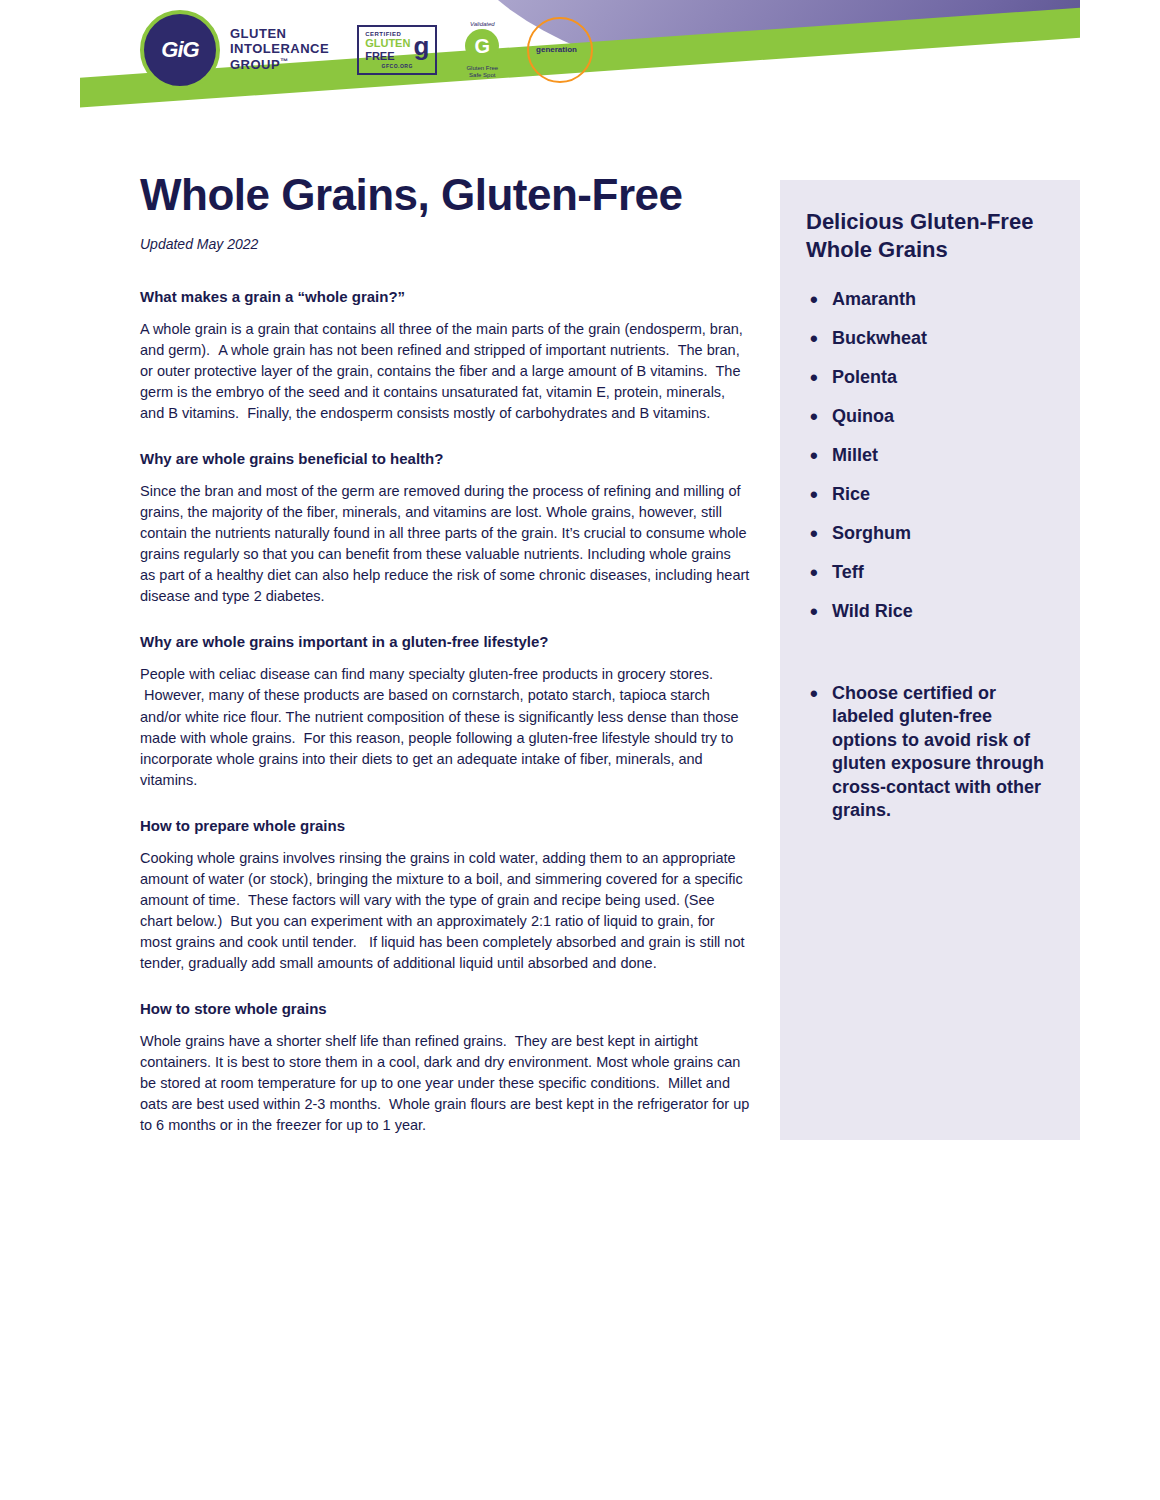GiG
GLUTEN
INTOLERANCE
GROUP™
CERTIFIED
GLUTEN
FREE
g
GFCO.ORG
Validated
G
Gluten Free
Safe Spot
generationgf
Whole Grains, Gluten-Free
Updated May 2022
What makes a grain a “whole grain?”
A whole grain is a grain that contains all three of the main parts of the grain (endosperm, bran, and germ). A whole grain has not been refined and stripped of important nutrients. The bran, or outer protective layer of the grain, contains the fiber and a large amount of B vitamins. The germ is the embryo of the seed and it contains unsaturated fat, vitamin E, protein, minerals, and B vitamins. Finally, the endosperm consists mostly of carbohydrates and B vitamins.
Why are whole grains beneficial to health?
Since the bran and most of the germ are removed during the process of refining and milling of grains, the majority of the fiber, minerals, and vitamins are lost. Whole grains, however, still contain the nutrients naturally found in all three parts of the grain. It’s crucial to consume whole grains regularly so that you can benefit from these valuable nutrients. Including whole grains as part of a healthy diet can also help reduce the risk of some chronic diseases, including heart disease and type 2 diabetes.
Why are whole grains important in a gluten-free lifestyle?
People with celiac disease can find many specialty gluten-free products in grocery stores. However, many of these products are based on cornstarch, potato starch, tapioca starch and/or white rice flour. The nutrient composition of these is significantly less dense than those made with whole grains. For this reason, people following a gluten-free lifestyle should try to incorporate whole grains into their diets to get an adequate intake of fiber, minerals, and vitamins.
How to prepare whole grains
Cooking whole grains involves rinsing the grains in cold water, adding them to an appropriate amount of water (or stock), bringing the mixture to a boil, and simmering covered for a specific amount of time. These factors will vary with the type of grain and recipe being used. (See chart below.) But you can experiment with an approximately 2:1 ratio of liquid to grain, for most grains and cook until tender. If liquid has been completely absorbed and grain is still not tender, gradually add small amounts of additional liquid until absorbed and done.
How to store whole grains
Whole grains have a shorter shelf life than refined grains. They are best kept in airtight containers. It is best to store them in a cool, dark and dry environment. Most whole grains can be stored at room temperature for up to one year under these specific conditions. Millet and oats are best used within 2-3 months. Whole grain flours are best kept in the refrigerator for up to 6 months or in the freezer for up to 1 year.
Delicious Gluten-Free Whole Grains
Amaranth
Buckwheat
Polenta
Quinoa
Millet
Rice
Sorghum
Teff
Wild Rice
Choose certified or labeled gluten-free options to avoid risk of gluten exposure through cross-contact with other grains.